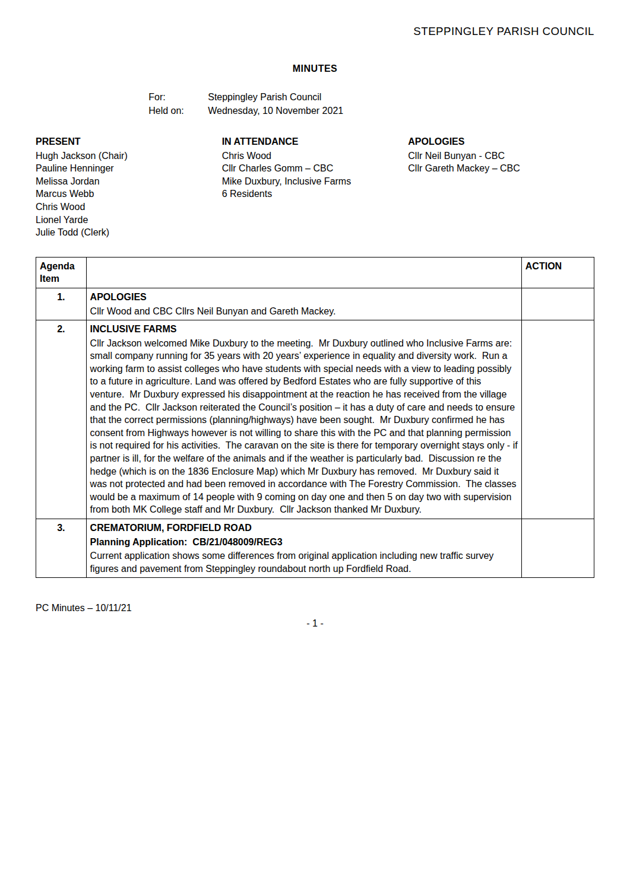STEPPINGLEY PARISH COUNCIL
MINUTES
| For: | Steppingley Parish Council |
| Held on: | Wednesday, 10 November 2021 |
| PRESENT | IN ATTENDANCE | APOLOGIES |
| --- | --- | --- |
| Hugh Jackson (Chair) Pauline Henninger Melissa Jordan Marcus Webb Chris Wood Lionel Yarde Julie Todd (Clerk) | Chris Wood Cllr Charles Gomm – CBC Mike Duxbury, Inclusive Farms 6 Residents | Cllr Neil Bunyan - CBC Cllr Gareth Mackey – CBC |
| Agenda Item | | ACTION |
| --- | --- | --- |
| 1. | APOLOGIES Cllr Wood and CBC Cllrs Neil Bunyan and Gareth Mackey. | |
| 2. | INCLUSIVE FARMS Cllr Jackson welcomed Mike Duxbury to the meeting. Mr Duxbury outlined who Inclusive Farms are: small company running for 35 years with 20 years’ experience in equality and diversity work. Run a working farm to assist colleges who have students with special needs with a view to leading possibly to a future in agriculture. Land was offered by Bedford Estates who are fully supportive of this venture. Mr Duxbury expressed his disappointment at the reaction he has received from the village and the PC. Cllr Jackson reiterated the Council’s position – it has a duty of care and needs to ensure that the correct permissions (planning/highways) have been sought. Mr Duxbury confirmed he has consent from Highways however is not willing to share this with the PC and that planning permission is not required for his activities. The caravan on the site is there for temporary overnight stays only - if partner is ill, for the welfare of the animals and if the weather is particularly bad. Discussion re the hedge (which is on the 1836 Enclosure Map) which Mr Duxbury has removed. Mr Duxbury said it was not protected and had been removed in accordance with The Forestry Commission. The classes would be a maximum of 14 people with 9 coming on day one and then 5 on day two with supervision from both MK College staff and Mr Duxbury. Cllr Jackson thanked Mr Duxbury. | |
| 3. | CREMATORIUM, FORDFIELD ROAD Planning Application: CB/21/048009/REG3 Current application shows some differences from original application including new traffic survey figures and pavement from Steppingley roundabout north up Fordfield Road. | |
PC Minutes – 10/11/21
- 1 -